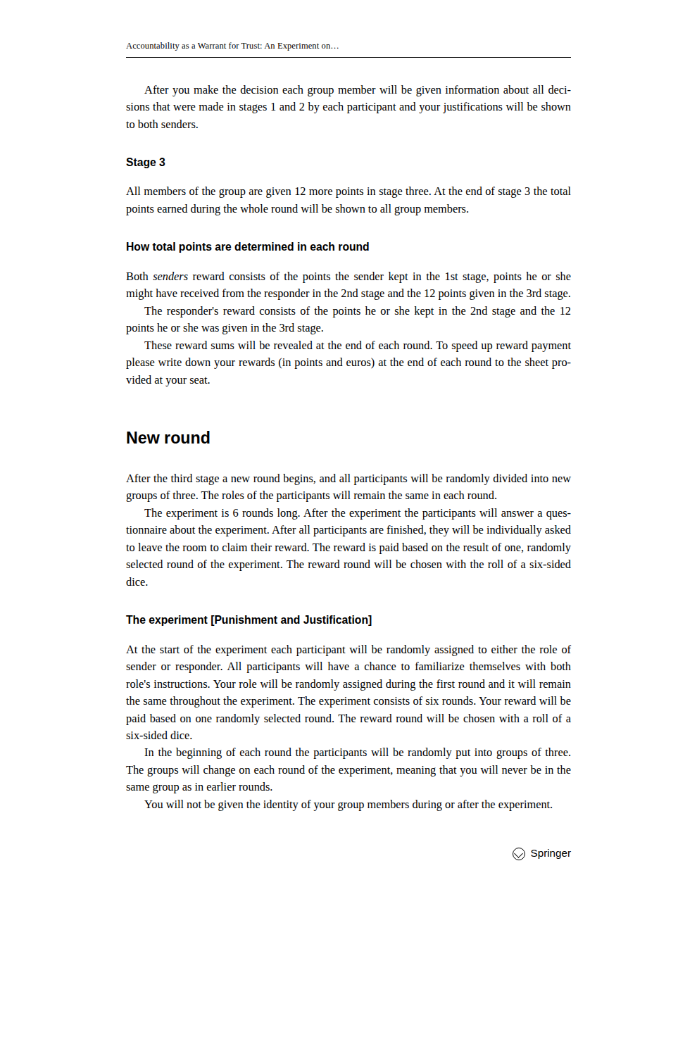Accountability as a Warrant for Trust: An Experiment on…
After you make the decision each group member will be given information about all decisions that were made in stages 1 and 2 by each participant and your justifications will be shown to both senders.
Stage 3
All members of the group are given 12 more points in stage three. At the end of stage 3 the total points earned during the whole round will be shown to all group members.
How total points are determined in each round
Both senders reward consists of the points the sender kept in the 1st stage, points he or she might have received from the responder in the 2nd stage and the 12 points given in the 3rd stage.
The responder's reward consists of the points he or she kept in the 2nd stage and the 12 points he or she was given in the 3rd stage.
These reward sums will be revealed at the end of each round. To speed up reward payment please write down your rewards (in points and euros) at the end of each round to the sheet provided at your seat.
New round
After the third stage a new round begins, and all participants will be randomly divided into new groups of three. The roles of the participants will remain the same in each round.
The experiment is 6 rounds long. After the experiment the participants will answer a questionnaire about the experiment. After all participants are finished, they will be individually asked to leave the room to claim their reward. The reward is paid based on the result of one, randomly selected round of the experiment. The reward round will be chosen with the roll of a six-sided dice.
The experiment [Punishment and Justification]
At the start of the experiment each participant will be randomly assigned to either the role of sender or responder. All participants will have a chance to familiarize themselves with both role's instructions. Your role will be randomly assigned during the first round and it will remain the same throughout the experiment. The experiment consists of six rounds. Your reward will be paid based on one randomly selected round. The reward round will be chosen with a roll of a six-sided dice.
In the beginning of each round the participants will be randomly put into groups of three. The groups will change on each round of the experiment, meaning that you will never be in the same group as in earlier rounds.
You will not be given the identity of your group members during or after the experiment.
Springer